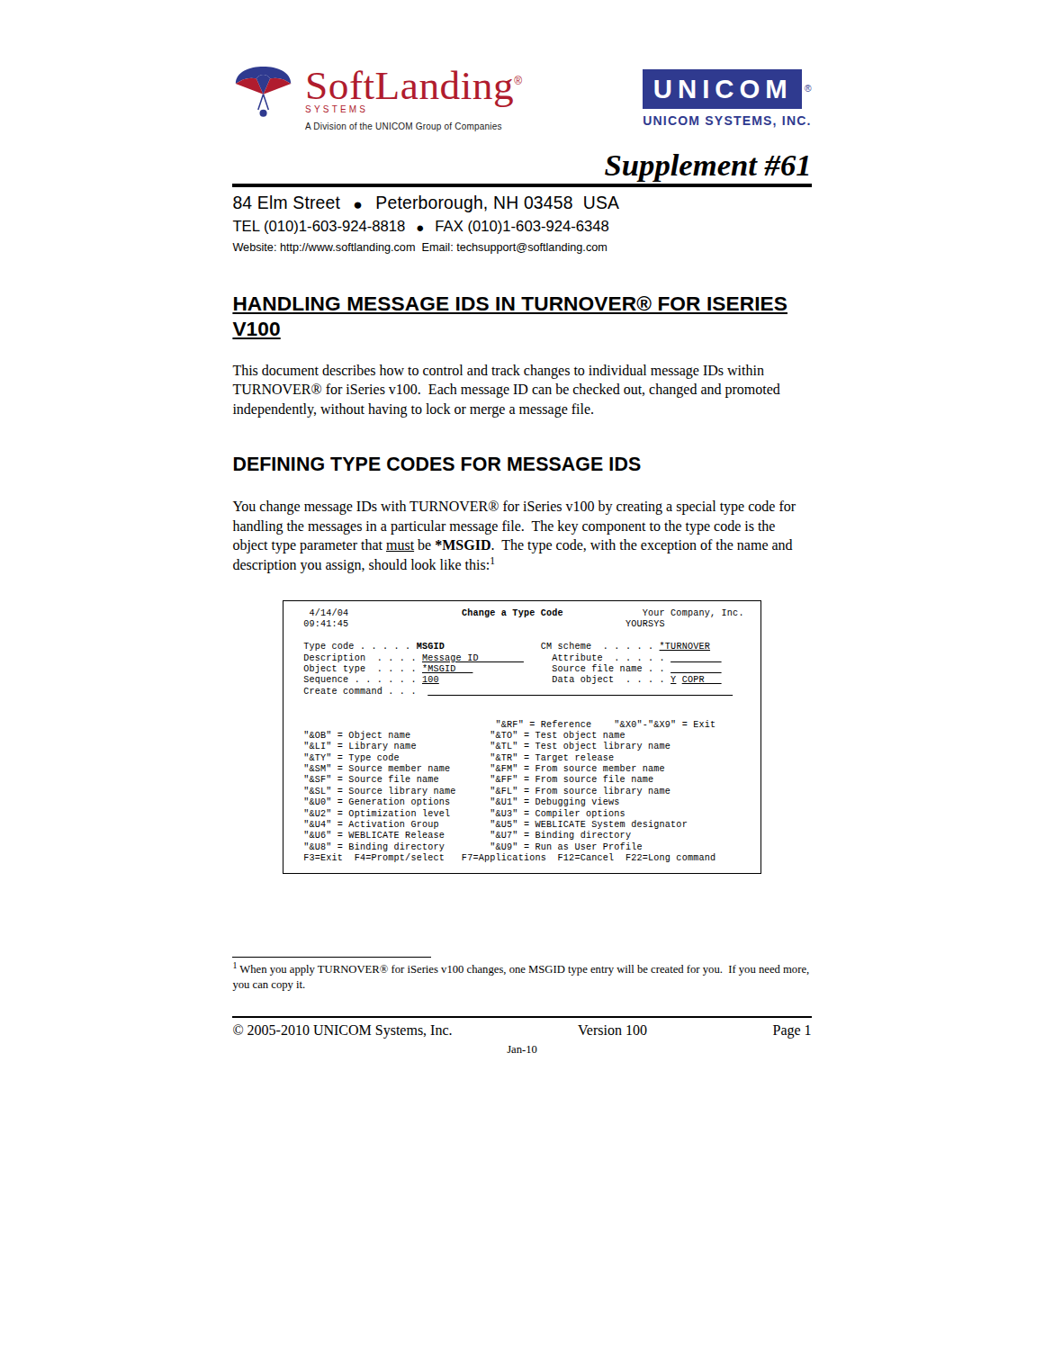SoftLanding®
Systems
A Division of the UNICOM Group of Companies
UNICOM
®
UNICOM SYSTEMS, INC.
Supplement #61
84 Elm Street ● Peterborough, NH 03458 USA
TEL (010)1-603-924-8818 ● FAX (010)1-603-924-6348
Website: http://www.softlanding.com Email: techsupport@softlanding.com
HANDLING MESSAGE IDS IN TURNOVER® FOR ISERIES V100
This document describes how to control and track changes to individual message IDs within TURNOVER® for iSeries v100. Each message ID can be checked out, changed and promoted independently, without having to lock or merge a message file.
DEFINING TYPE CODES FOR MESSAGE IDS
You change message IDs with TURNOVER® for iSeries v100 by creating a special type code for handling the messages in a particular message file. The key component to the type code is the object type parameter that must be *MSGID. The type code, with the exception of the name and description you assign, should look like this:1
   4/14/04                    Change a Type Code              Your Company, Inc.
  09:41:45                                                 YOURSYS

  Type code . . . . . MSGID                 CM scheme  . . . . . *TURNOVER
  Description  . . . . Message ID             Attribute  . . . . .          
  Object type  . . . . *MSGID                 Source file name . .          
  Sequence . . . . . . 100                    Data object  . . . . Y COPR   
  Create command . . .                                                        


                                    "&RF" = Reference    "&X0"-"&X9" = Exit
  "&OB" = Object name              "&TO" = Test object name
  "&LI" = Library name             "&TL" = Test object library name
  "&TY" = Type code                "&TR" = Target release
  "&SM" = Source member name       "&FM" = From source member name
  "&SF" = Source file name         "&FF" = From source file name
  "&SL" = Source library name      "&FL" = From source library name
  "&U0" = Generation options       "&U1" = Debugging views
  "&U2" = Optimization level       "&U3" = Compiler options
  "&U4" = Activation Group         "&U5" = WEBLICATE System designator
  "&U6" = WEBLICATE Release        "&U7" = Binding directory
  "&U8" = Binding directory        "&U9" = Run as User Profile
  F3=Exit  F4=Prompt/select   F7=Applications  F12=Cancel  F22=Long command
1 When you apply TURNOVER® for iSeries v100 changes, one MSGID type entry will be created for you. If you need more, you can copy it.
© 2005-2010 UNICOM Systems, Inc.
Version 100
Page 1
Jan-10